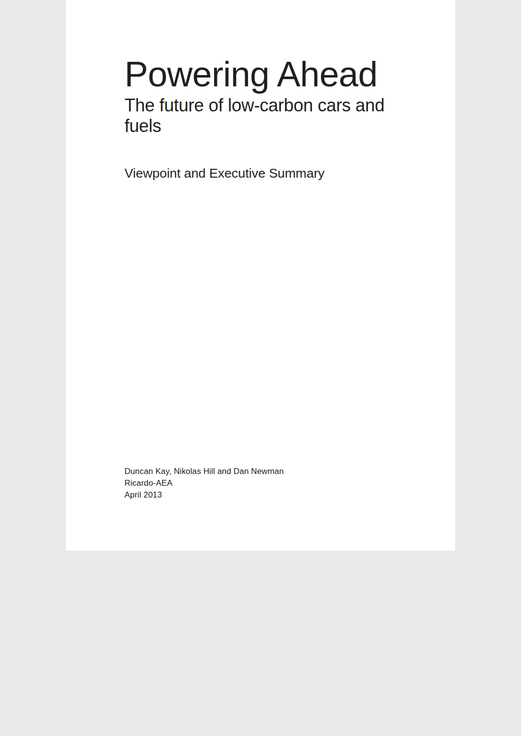Powering Ahead
The future of low-carbon cars and fuels
Viewpoint and Executive Summary
Duncan Kay, Nikolas Hill and Dan Newman
Ricardo-AEA
April 2013